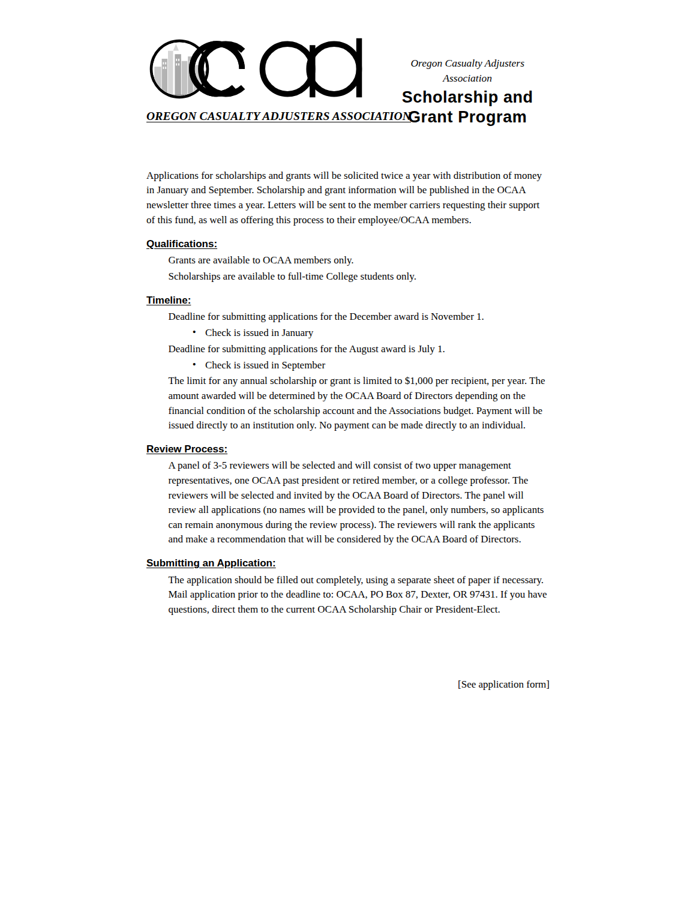OREGON CASUALTY ADJUSTERS ASSOCIATION
Oregon Casualty Adjusters Association
Scholarship and
Grant Program
Applications for scholarships and grants will be solicited twice a year with distribution of money in January and September. Scholarship and grant information will be published in the OCAA newsletter three times a year. Letters will be sent to the member carriers requesting their support of this fund, as well as offering this process to their employee/OCAA members.
Qualifications:
Grants are available to OCAA members only.
Scholarships are available to full-time College students only.
Timeline:
Deadline for submitting applications for the December award is November 1.
Check is issued in January
Deadline for submitting applications for the August award is July 1.
Check is issued in September
The limit for any annual scholarship or grant is limited to $1,000 per recipient, per year. The amount awarded will be determined by the OCAA Board of Directors depending on the financial condition of the scholarship account and the Associations budget. Payment will be issued directly to an institution only. No payment can be made directly to an individual.
Review Process:
A panel of 3-5 reviewers will be selected and will consist of two upper management representatives, one OCAA past president or retired member, or a college professor. The reviewers will be selected and invited by the OCAA Board of Directors. The panel will review all applications (no names will be provided to the panel, only numbers, so applicants can remain anonymous during the review process). The reviewers will rank the applicants and make a recommendation that will be considered by the OCAA Board of Directors.
Submitting an Application:
The application should be filled out completely, using a separate sheet of paper if necessary. Mail application prior to the deadline to: OCAA, PO Box 87, Dexter, OR 97431. If you have questions, direct them to the current OCAA Scholarship Chair or President-Elect.
[See application form]